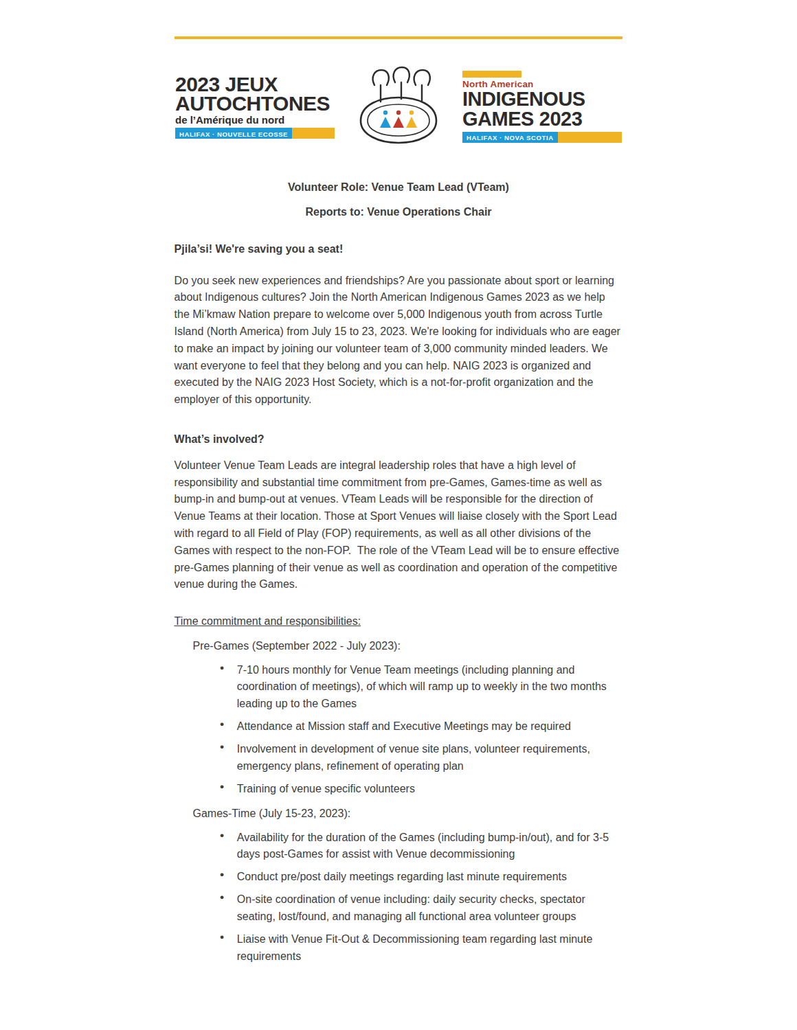2023 JEUX
AUTOCHTONES
de l’Amérique du nord
HALIFAX · NOUVELLE ECOSSE
North American
INDIGENOUS
GAMES 2023
HALIFAX · NOVA SCOTIA
Volunteer Role: Venue Team Lead (VTeam)
Reports to: Venue Operations Chair
Pjila’si! We're saving you a seat!
Do you seek new experiences and friendships? Are you passionate about sport or learning about Indigenous cultures? Join the North American Indigenous Games 2023 as we help the Mi’kmaw Nation prepare to welcome over 5,000 Indigenous youth from across Turtle Island (North America) from July 15 to 23, 2023. We're looking for individuals who are eager to make an impact by joining our volunteer team of 3,000 community minded leaders. We want everyone to feel that they belong and you can help. NAIG 2023 is organized and executed by the NAIG 2023 Host Society, which is a not-for-profit organization and the employer of this opportunity.
What’s involved?
Volunteer Venue Team Leads are integral leadership roles that have a high level of responsibility and substantial time commitment from pre-Games, Games-time as well as bump-in and bump-out at venues. VTeam Leads will be responsible for the direction of Venue Teams at their location. Those at Sport Venues will liaise closely with the Sport Lead with regard to all Field of Play (FOP) requirements, as well as all other divisions of the Games with respect to the non-FOP. The role of the VTeam Lead will be to ensure effective pre-Games planning of their venue as well as coordination and operation of the competitive venue during the Games.
Time commitment and responsibilities:
Pre-Games (September 2022 - July 2023):
7-10 hours monthly for Venue Team meetings (including planning and coordination of meetings), of which will ramp up to weekly in the two months leading up to the Games
Attendance at Mission staff and Executive Meetings may be required
Involvement in development of venue site plans, volunteer requirements, emergency plans, refinement of operating plan
Training of venue specific volunteers
Games-Time (July 15-23, 2023):
Availability for the duration of the Games (including bump-in/out), and for 3-5 days post-Games for assist with Venue decommissioning
Conduct pre/post daily meetings regarding last minute requirements
On-site coordination of venue including: daily security checks, spectator seating, lost/found, and managing all functional area volunteer groups
Liaise with Venue Fit-Out & Decommissioning team regarding last minute requirements